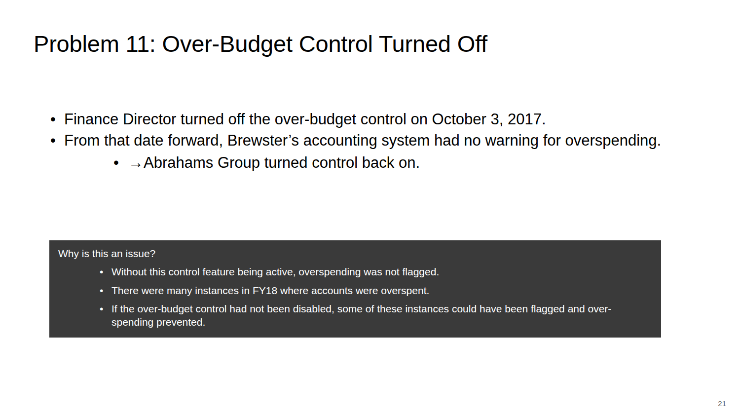Problem 11: Over-Budget Control Turned Off
Finance Director turned off the over-budget control on October 3, 2017.
From that date forward, Brewster’s accounting system had no warning for overspending.
→Abrahams Group turned control back on.
Why is this an issue?
Without this control feature being active, overspending was not flagged.
There were many instances in FY18 where accounts were overspent.
If the over-budget control had not been disabled, some of these instances could have been flagged and over-spending prevented.
21